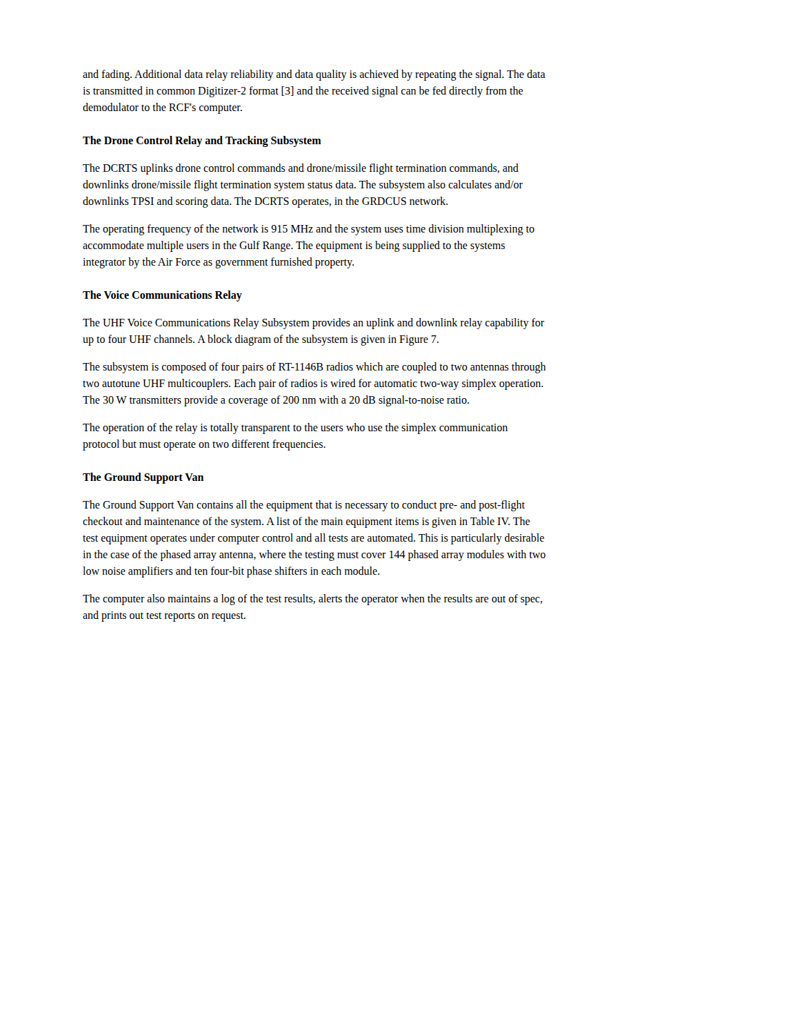and fading. Additional data relay reliability and data quality is achieved by repeating the signal. The data is transmitted in common Digitizer-2 format [3] and the received signal can be fed directly from the demodulator to the RCF's computer.
The Drone Control Relay and Tracking Subsystem
The DCRTS uplinks drone control commands and drone/missile flight termination commands, and downlinks drone/missile flight termination system status data. The subsystem also calculates and/or downlinks TPSI and scoring data. The DCRTS operates, in the GRDCUS network.
The operating frequency of the network is 915 MHz and the system uses time division multiplexing to accommodate multiple users in the Gulf Range. The equipment is being supplied to the systems integrator by the Air Force as government furnished property.
The Voice Communications Relay
The UHF Voice Communications Relay Subsystem provides an uplink and downlink relay capability for up to four UHF channels. A block diagram of the subsystem is given in Figure 7.
The subsystem is composed of four pairs of RT-1146B radios which are coupled to two antennas through two autotune UHF multicouplers. Each pair of radios is wired for automatic two-way simplex operation. The 30 W transmitters provide a coverage of 200 nm with a 20 dB signal-to-noise ratio.
The operation of the relay is totally transparent to the users who use the simplex communication protocol but must operate on two different frequencies.
The Ground Support Van
The Ground Support Van contains all the equipment that is necessary to conduct pre- and post-flight checkout and maintenance of the system. A list of the main equipment items is given in Table IV. The test equipment operates under computer control and all tests are automated. This is particularly desirable in the case of the phased array antenna, where the testing must cover 144 phased array modules with two low noise amplifiers and ten four-bit phase shifters in each module.
The computer also maintains a log of the test results, alerts the operator when the results are out of spec, and prints out test reports on request.